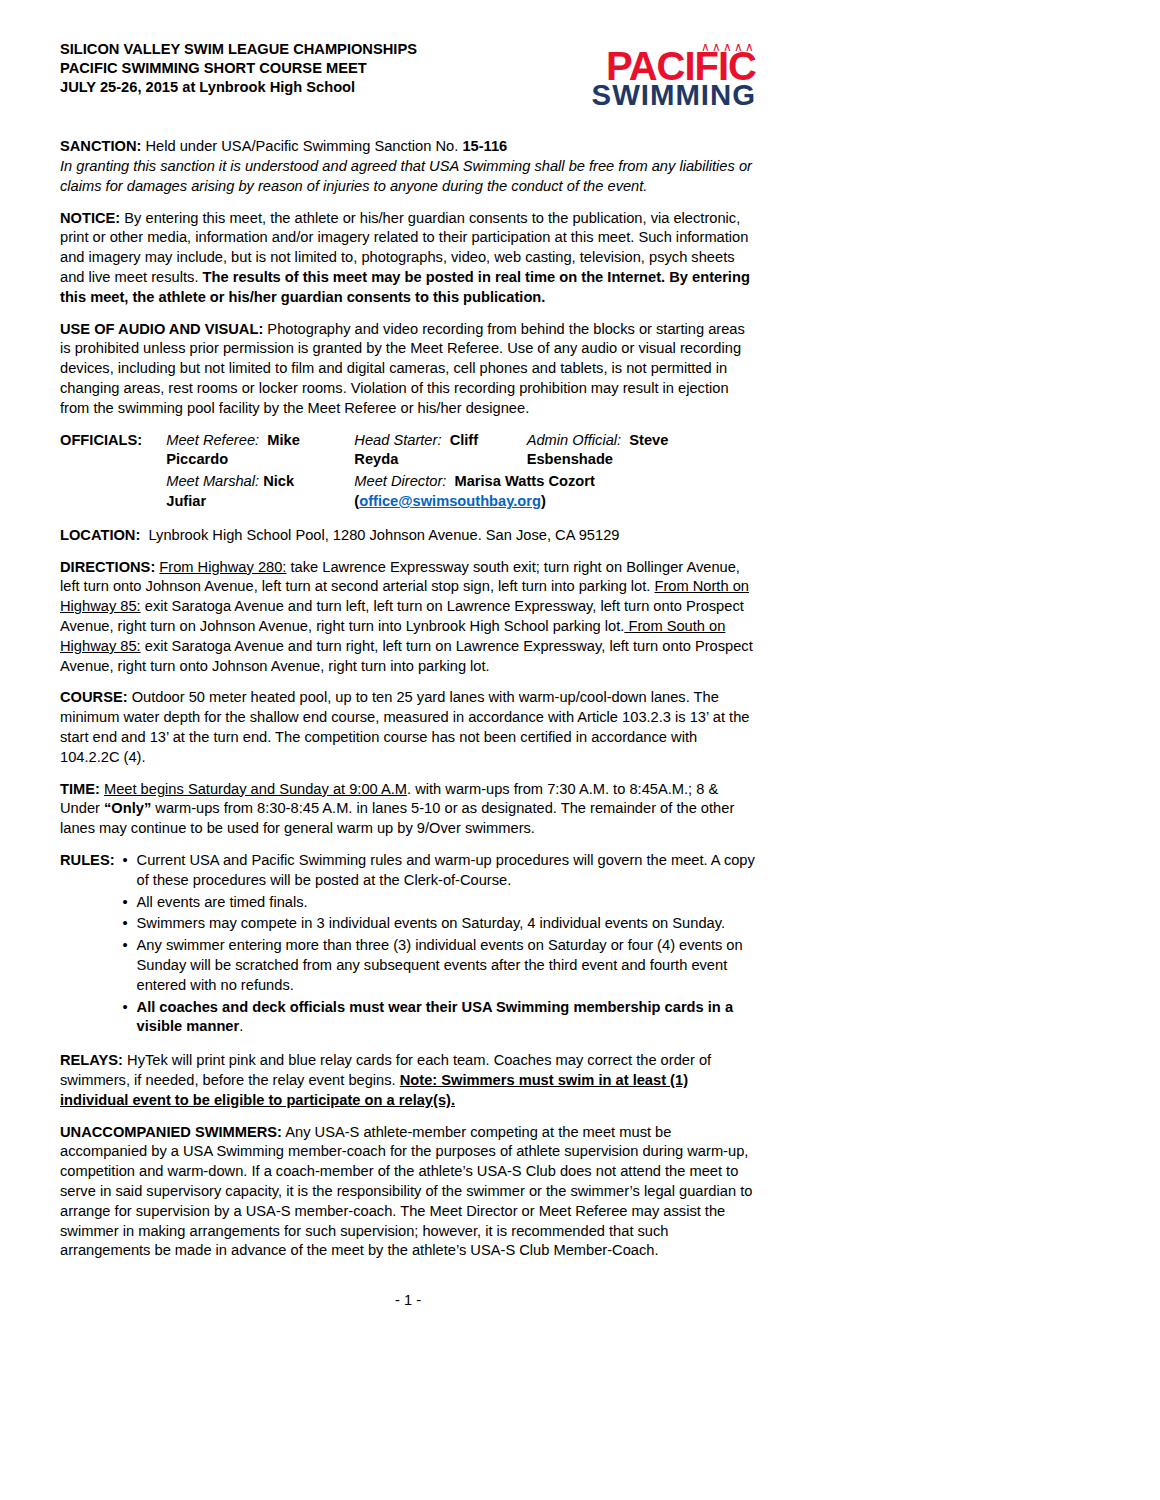SILICON VALLEY SWIM LEAGUE CHAMPIONSHIPS
PACIFIC SWIMMING SHORT COURSE MEET
JULY 25-26, 2015 at Lynbrook High School
∧∧∧∧∧ PACIFIC SWIMMING
SANCTION: Held under USA/Pacific Swimming Sanction No. 15-116
In granting this sanction it is understood and agreed that USA Swimming shall be free from any liabilities or claims for damages arising by reason of injuries to anyone during the conduct of the event.
NOTICE: By entering this meet, the athlete or his/her guardian consents to the publication, via electronic, print or other media, information and/or imagery related to their participation at this meet. Such information and imagery may include, but is not limited to, photographs, video, web casting, television, psych sheets and live meet results. The results of this meet may be posted in real time on the Internet. By entering this meet, the athlete or his/her guardian consents to this publication.
USE OF AUDIO AND VISUAL: Photography and video recording from behind the blocks or starting areas is prohibited unless prior permission is granted by the Meet Referee. Use of any audio or visual recording devices, including but not limited to film and digital cameras, cell phones and tablets, is not permitted in changing areas, rest rooms or locker rooms. Violation of this recording prohibition may result in ejection from the swimming pool facility by the Meet Referee or his/her designee.
| OFFICIALS: | Meet Referee: Mike Piccardo | Head Starter: Cliff Reyda | Admin Official: Steve Esbenshade |
| | Meet Marshal: Nick Jufiar | Meet Director: Marisa Watts Cozort ( office@swimsouthbay.org ) |
LOCATION: Lynbrook High School Pool, 1280 Johnson Avenue. San Jose, CA 95129
DIRECTIONS: From Highway 280: take Lawrence Expressway south exit; turn right on Bollinger Avenue, left turn onto Johnson Avenue, left turn at second arterial stop sign, left turn into parking lot. From North on Highway 85: exit Saratoga Avenue and turn left, left turn on Lawrence Expressway, left turn onto Prospect Avenue, right turn on Johnson Avenue, right turn into Lynbrook High School parking lot. From South on Highway 85: exit Saratoga Avenue and turn right, left turn on Lawrence Expressway, left turn onto Prospect Avenue, right turn onto Johnson Avenue, right turn into parking lot.
COURSE: Outdoor 50 meter heated pool, up to ten 25 yard lanes with warm-up/cool-down lanes. The minimum water depth for the shallow end course, measured in accordance with Article 103.2.3 is 13’ at the start end and 13’ at the turn end. The competition course has not been certified in accordance with 104.2.2C (4).
TIME: Meet begins Saturday and Sunday at 9:00 A.M. with warm-ups from 7:30 A.M. to 8:45A.M.; 8 & Under “Only” warm-ups from 8:30-8:45 A.M. in lanes 5-10 or as designated. The remainder of the other lanes may continue to be used for general warm up by 9/Over swimmers.
RULES:
Current USA and Pacific Swimming rules and warm-up procedures will govern the meet. A copy of these procedures will be posted at the Clerk-of-Course.
All events are timed finals.
Swimmers may compete in 3 individual events on Saturday, 4 individual events on Sunday.
Any swimmer entering more than three (3) individual events on Saturday or four (4) events on Sunday will be scratched from any subsequent events after the third event and fourth event entered with no refunds.
All coaches and deck officials must wear their USA Swimming membership cards in a visible manner.
RELAYS: HyTek will print pink and blue relay cards for each team. Coaches may correct the order of swimmers, if needed, before the relay event begins. Note: Swimmers must swim in at least (1) individual event to be eligible to participate on a relay(s).
UNACCOMPANIED SWIMMERS: Any USA-S athlete-member competing at the meet must be accompanied by a USA Swimming member-coach for the purposes of athlete supervision during warm-up, competition and warm-down. If a coach-member of the athlete’s USA-S Club does not attend the meet to serve in said supervisory capacity, it is the responsibility of the swimmer or the swimmer’s legal guardian to arrange for supervision by a USA-S member-coach. The Meet Director or Meet Referee may assist the swimmer in making arrangements for such supervision; however, it is recommended that such arrangements be made in advance of the meet by the athlete’s USA-S Club Member-Coach.
- 1 -